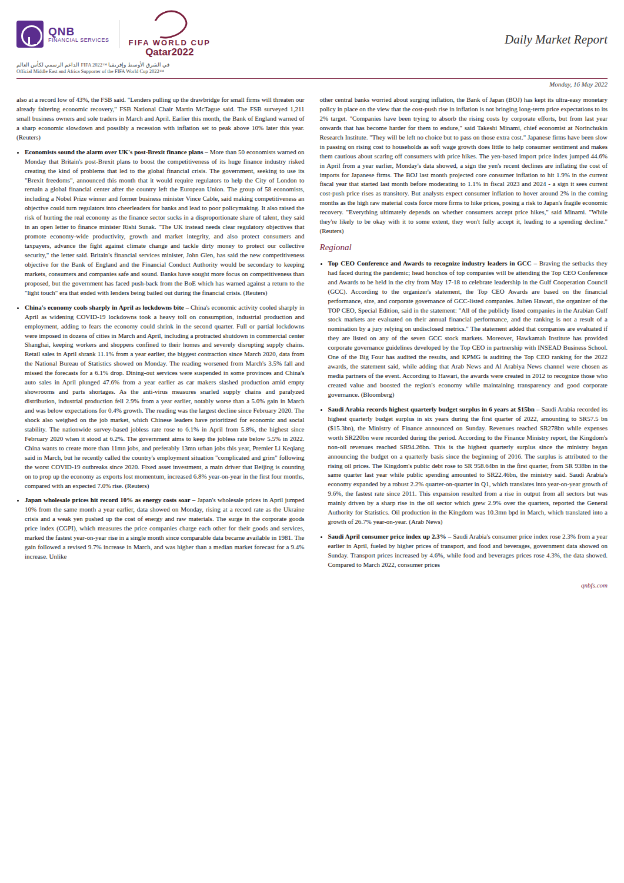QNB
FINANCIAL SERVICES
FIFA WORLD CUP
Qatar2022
Daily Market Report
الداعم الرسمي لكأس العالم FIFA 2022™ في الشرق الأوسط وإفريقيا
Official Middle East and Africa Supporter of the FIFA World Cup 2022™
Monday, 16 May 2022
also at a record low of 43%, the FSB said. "Lenders pulling up the drawbridge for small firms will threaten our already faltering economic recovery," FSB National Chair Martin McTague said. The FSB surveyed 1,211 small business owners and sole traders in March and April. Earlier this month, the Bank of England warned of a sharp economic slowdown and possibly a recession with inflation set to peak above 10% later this year. (Reuters)
Economists sound the alarm over UK's post-Brexit finance plans – More than 50 economists warned on Monday that Britain's post-Brexit plans to boost the competitiveness of its huge finance industry risked creating the kind of problems that led to the global financial crisis. The government, seeking to use its "Brexit freedoms", announced this month that it would require regulators to help the City of London to remain a global financial center after the country left the European Union. The group of 58 economists, including a Nobel Prize winner and former business minister Vince Cable, said making competitiveness an objective could turn regulators into cheerleaders for banks and lead to poor policymaking. It also raised the risk of hurting the real economy as the finance sector sucks in a disproportionate share of talent, they said in an open letter to finance minister Rishi Sunak. "The UK instead needs clear regulatory objectives that promote economy-wide productivity, growth and market integrity, and also protect consumers and taxpayers, advance the fight against climate change and tackle dirty money to protect our collective security," the letter said. Britain's financial services minister, John Glen, has said the new competitiveness objective for the Bank of England and the Financial Conduct Authority would be secondary to keeping markets, consumers and companies safe and sound. Banks have sought more focus on competitiveness than proposed, but the government has faced push-back from the BoE which has warned against a return to the "light touch" era that ended with lenders being bailed out during the financial crisis. (Reuters)
China's economy cools sharply in April as lockdowns bite – China's economic activity cooled sharply in April as widening COVID-19 lockdowns took a heavy toll on consumption, industrial production and employment, adding to fears the economy could shrink in the second quarter. Full or partial lockdowns were imposed in dozens of cities in March and April, including a protracted shutdown in commercial center Shanghai, keeping workers and shoppers confined to their homes and severely disrupting supply chains. Retail sales in April shrank 11.1% from a year earlier, the biggest contraction since March 2020, data from the National Bureau of Statistics showed on Monday. The reading worsened from March's 3.5% fall and missed the forecasts for a 6.1% drop. Dining-out services were suspended in some provinces and China's auto sales in April plunged 47.6% from a year earlier as car makers slashed production amid empty showrooms and parts shortages. As the anti-virus measures snarled supply chains and paralyzed distribution, industrial production fell 2.9% from a year earlier, notably worse than a 5.0% gain in March and was below expectations for 0.4% growth. The reading was the largest decline since February 2020. The shock also weighed on the job market, which Chinese leaders have prioritized for economic and social stability. The nationwide survey-based jobless rate rose to 6.1% in April from 5.8%, the highest since February 2020 when it stood at 6.2%. The government aims to keep the jobless rate below 5.5% in 2022. China wants to create more than 11mn jobs, and preferably 13mn urban jobs this year, Premier Li Keqiang said in March, but he recently called the country's employment situation "complicated and grim" following the worst COVID-19 outbreaks since 2020. Fixed asset investment, a main driver that Beijing is counting on to prop up the economy as exports lost momentum, increased 6.8% year-on-year in the first four months, compared with an expected 7.0% rise. (Reuters)
Japan wholesale prices hit record 10% as energy costs soar – Japan's wholesale prices in April jumped 10% from the same month a year earlier, data showed on Monday, rising at a record rate as the Ukraine crisis and a weak yen pushed up the cost of energy and raw materials. The surge in the corporate goods price index (CGPI), which measures the price companies charge each other for their goods and services, marked the fastest year-on-year rise in a single month since comparable data became available in 1981. The gain followed a revised 9.7% increase in March, and was higher than a median market forecast for a 9.4% increase. Unlike
other central banks worried about surging inflation, the Bank of Japan (BOJ) has kept its ultra-easy monetary policy in place on the view that the cost-push rise in inflation is not bringing long-term price expectations to its 2% target. "Companies have been trying to absorb the rising costs by corporate efforts, but from last year onwards that has become harder for them to endure," said Takeshi Minami, chief economist at Norinchukin Research Institute. "They will be left no choice but to pass on those extra cost." Japanese firms have been slow in passing on rising cost to households as soft wage growth does little to help consumer sentiment and makes them cautious about scaring off consumers with price hikes. The yen-based import price index jumped 44.6% in April from a year earlier, Monday's data showed, a sign the yen's recent declines are inflating the cost of imports for Japanese firms. The BOJ last month projected core consumer inflation to hit 1.9% in the current fiscal year that started last month before moderating to 1.1% in fiscal 2023 and 2024 - a sign it sees current cost-push price rises as transitory. But analysts expect consumer inflation to hover around 2% in the coming months as the high raw material costs force more firms to hike prices, posing a risk to Japan's fragile economic recovery. "Everything ultimately depends on whether consumers accept price hikes," said Minami. "While they're likely to be okay with it to some extent, they won't fully accept it, leading to a spending decline." (Reuters)
Regional
Top CEO Conference and Awards to recognize industry leaders in GCC – Braving the setbacks they had faced during the pandemic; head honchos of top companies will be attending the Top CEO Conference and Awards to be held in the city from May 17-18 to celebrate leadership in the Gulf Cooperation Council (GCC). According to the organizer's statement, the Top CEO Awards are based on the financial performance, size, and corporate governance of GCC-listed companies. Julien Hawari, the organizer of the TOP CEO, Special Edition, said in the statement: "All of the publicly listed companies in the Arabian Gulf stock markets are evaluated on their annual financial performance, and the ranking is not a result of a nomination by a jury relying on undisclosed metrics." The statement added that companies are evaluated if they are listed on any of the seven GCC stock markets. Moreover, Hawkamah Institute has provided corporate governance guidelines developed by the Top CEO in partnership with INSEAD Business School. One of the Big Four has audited the results, and KPMG is auditing the Top CEO ranking for the 2022 awards, the statement said, while adding that Arab News and Al Arabiya News channel were chosen as media partners of the event. According to Hawari, the awards were created in 2012 to recognize those who created value and boosted the region's economy while maintaining transparency and good corporate governance. (Bloomberg)
Saudi Arabia records highest quarterly budget surplus in 6 years at $15bn – Saudi Arabia recorded its highest quarterly budget surplus in six years during the first quarter of 2022, amounting to SR57.5 bn ($15.3bn), the Ministry of Finance announced on Sunday. Revenues reached SR278bn while expenses worth SR220bn were recorded during the period. According to the Finance Ministry report, the Kingdom's non-oil revenues reached SR94.26bn. This is the highest quarterly surplus since the ministry began announcing the budget on a quarterly basis since the beginning of 2016. The surplus is attributed to the rising oil prices. The Kingdom's public debt rose to SR 958.64bn in the first quarter, from SR 938bn in the same quarter last year while public spending amounted to SR22.46bn, the ministry said. Saudi Arabia's economy expanded by a robust 2.2% quarter-on-quarter in Q1, which translates into year-on-year growth of 9.6%, the fastest rate since 2011. This expansion resulted from a rise in output from all sectors but was mainly driven by a sharp rise in the oil sector which grew 2.9% over the quarters, reported the General Authority for Statistics. Oil production in the Kingdom was 10.3mn bpd in March, which translated into a growth of 26.7% year-on-year. (Arab News)
Saudi April consumer price index up 2.3% – Saudi Arabia's consumer price index rose 2.3% from a year earlier in April, fueled by higher prices of transport, and food and beverages, government data showed on Sunday. Transport prices increased by 4.6%, while food and beverages prices rose 4.3%, the data showed. Compared to March 2022, consumer prices
qnbfs.com